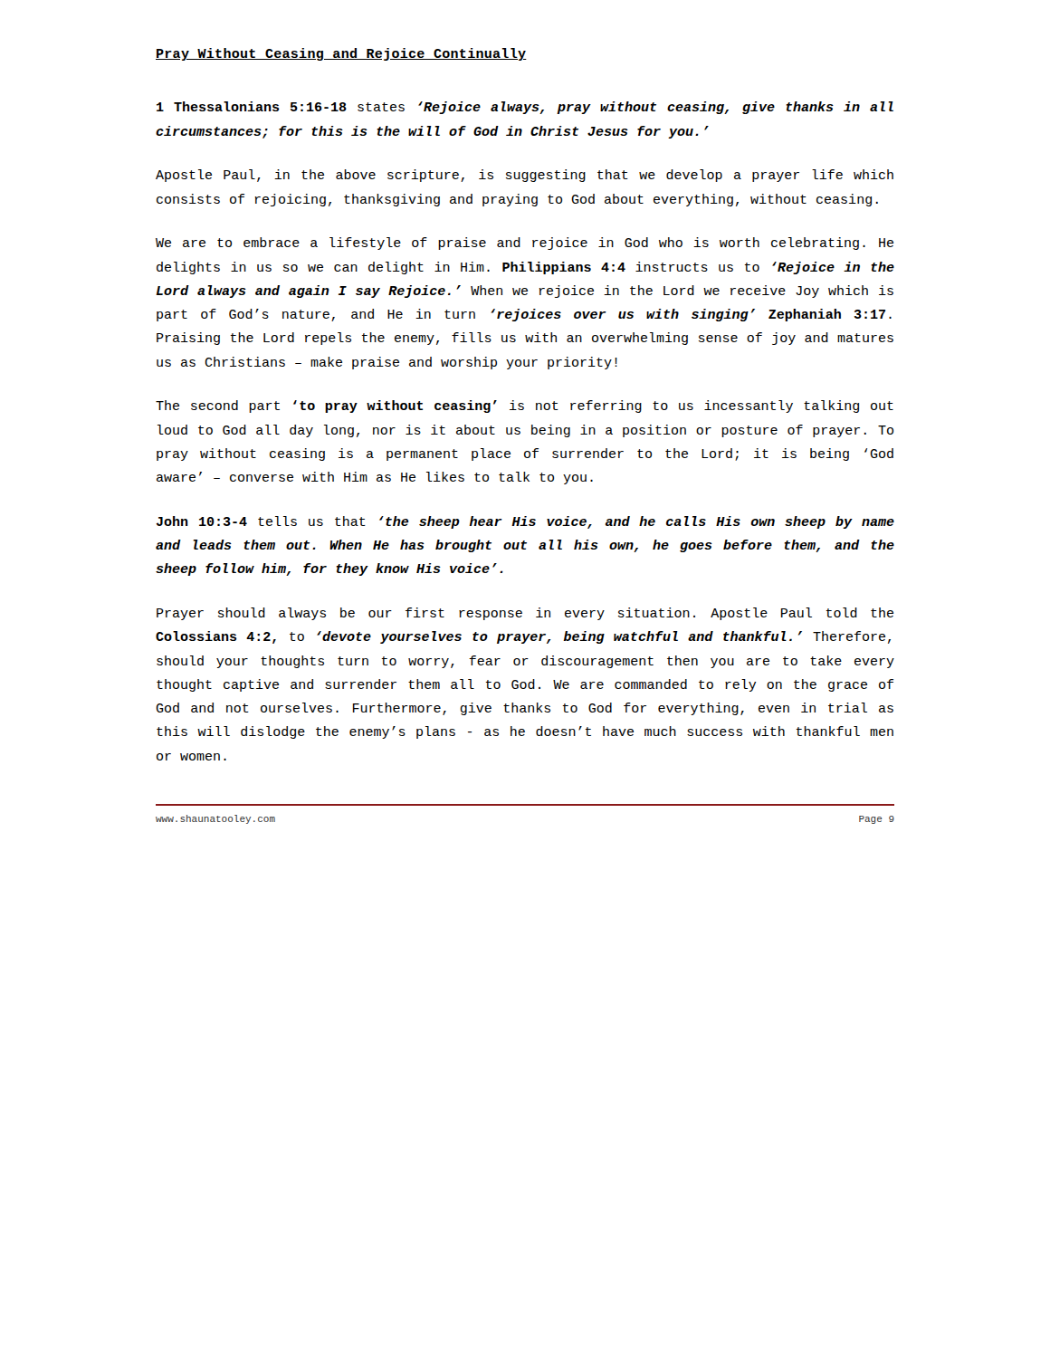Pray Without Ceasing and Rejoice Continually
1 Thessalonians 5:16-18 states ‘Rejoice always, pray without ceasing, give thanks in all circumstances; for this is the will of God in Christ Jesus for you.’
Apostle Paul, in the above scripture, is suggesting that we develop a prayer life which consists of rejoicing, thanksgiving and praying to God about everything, without ceasing.
We are to embrace a lifestyle of praise and rejoice in God who is worth celebrating. He delights in us so we can delight in Him. Philippians 4:4 instructs us to ‘Rejoice in the Lord always and again I say Rejoice.’ When we rejoice in the Lord we receive Joy which is part of God’s nature, and He in turn ‘rejoices over us with singing’ Zephaniah 3:17. Praising the Lord repels the enemy, fills us with an overwhelming sense of joy and matures us as Christians – make praise and worship your priority!
The second part ‘to pray without ceasing’ is not referring to us incessantly talking out loud to God all day long, nor is it about us being in a position or posture of prayer. To pray without ceasing is a permanent place of surrender to the Lord; it is being ‘God aware’ – converse with Him as He likes to talk to you.
John 10:3-4 tells us that ‘the sheep hear His voice, and he calls His own sheep by name and leads them out. When He has brought out all his own, he goes before them, and the sheep follow him, for they know His voice’.
Prayer should always be our first response in every situation. Apostle Paul told the Colossians 4:2, to ‘devote yourselves to prayer, being watchful and thankful.’ Therefore, should your thoughts turn to worry, fear or discouragement then you are to take every thought captive and surrender them all to God. We are commanded to rely on the grace of God and not ourselves. Furthermore, give thanks to God for everything, even in trial as this will dislodge the enemy’s plans - as he doesn’t have much success with thankful men or women.
www.shaunatooley.com Page 9